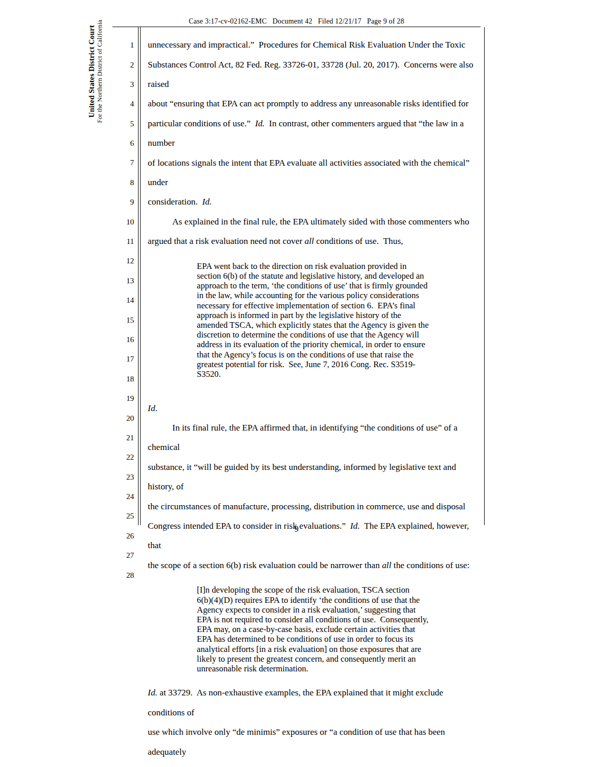Case 3:17-cv-02162-EMC Document 42 Filed 12/21/17 Page 9 of 28
United States District Court For the Northern District of California
1
2
3
4
5
6
7
8
9
10
11
12
13
14
15
16
17
18
19
20
21
22
23
24
25
26
27
28
unnecessary and impractical.” Procedures for Chemical Risk Evaluation Under the Toxic
Substances Control Act, 82 Fed. Reg. 33726-01, 33728 (Jul. 20, 2017). Concerns were also raised
about “ensuring that EPA can act promptly to address any unreasonable risks identified for
particular conditions of use.” Id. In contrast, other commenters argued that “the law in a number
of locations signals the intent that EPA evaluate all activities associated with the chemical” under
consideration. Id.
As explained in the final rule, the EPA ultimately sided with those commenters who
argued that a risk evaluation need not cover all conditions of use. Thus,
EPA went back to the direction on risk evaluation provided in
section 6(b) of the statute and legislative history, and developed an
approach to the term, ‘the conditions of use’ that is firmly grounded
in the law, while accounting for the various policy considerations
necessary for effective implementation of section 6. EPA’s final
approach is informed in part by the legislative history of the
amended TSCA, which explicitly states that the Agency is given the
discretion to determine the conditions of use that the Agency will
address in its evaluation of the priority chemical, in order to ensure
that the Agency’s focus is on the conditions of use that raise the
greatest potential for risk. See, June 7, 2016 Cong. Rec. S3519-
S3520.
Id.
In its final rule, the EPA affirmed that, in identifying “the conditions of use” of a chemical
substance, it “will be guided by its best understanding, informed by legislative text and history, of
the circumstances of manufacture, processing, distribution in commerce, use and disposal
Congress intended EPA to consider in risk evaluations.” Id. The EPA explained, however, that
the scope of a section 6(b) risk evaluation could be narrower than all the conditions of use:
[I]n developing the scope of the risk evaluation, TSCA section
6(b)(4)(D) requires EPA to identify ‘the conditions of use that the
Agency expects to consider in a risk evaluation,’ suggesting that
EPA is not required to consider all conditions of use. Consequently,
EPA may, on a case-by-case basis, exclude certain activities that
EPA has determined to be conditions of use in order to focus its
analytical efforts [in a risk evaluation] on those exposures that are
likely to present the greatest concern, and consequently merit an
unreasonable risk determination.
Id. at 33729. As non-exhaustive examples, the EPA explained that it might exclude conditions of
use which involve only “de minimis” exposures or “a condition of use that has been adequately
9